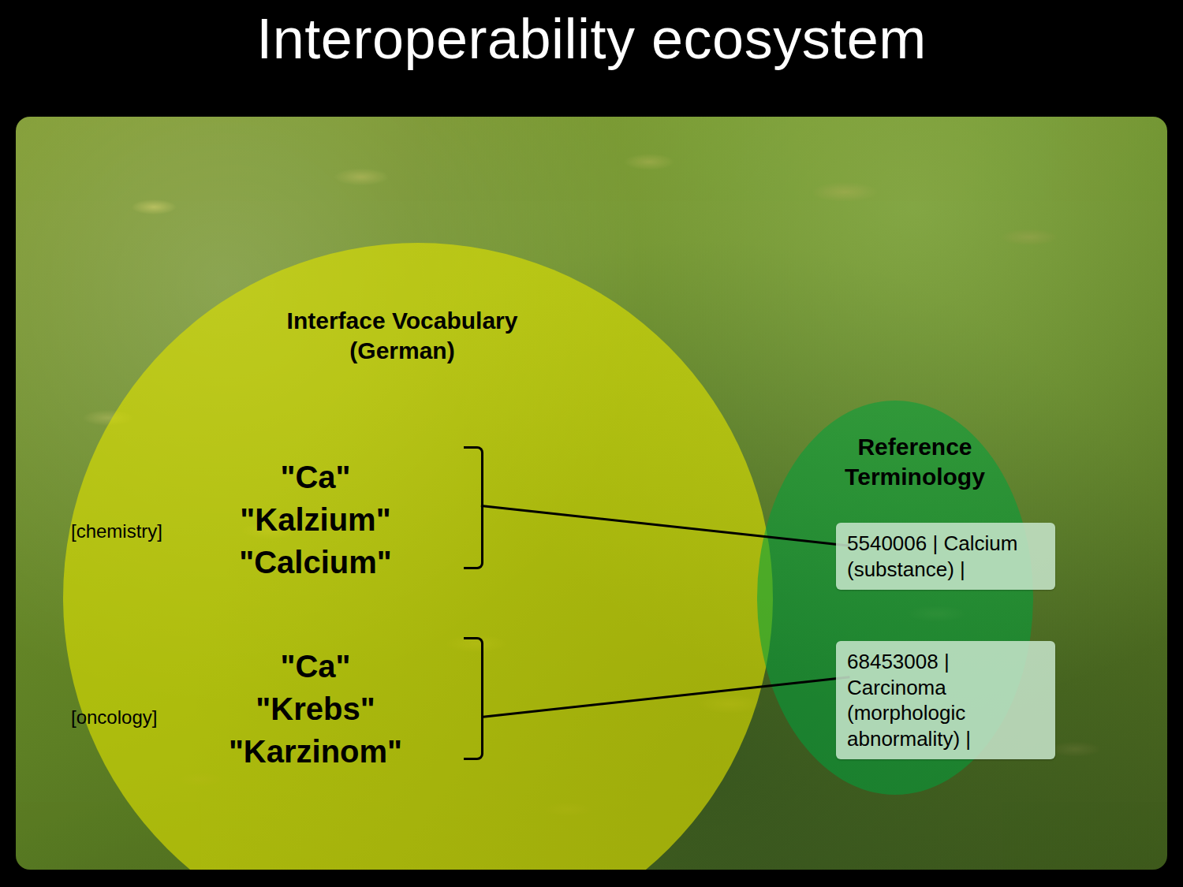Interoperability ecosystem
Interface Vocabulary
(German)
Reference
Terminology
[chemistry]
"Ca"
"Kalzium"
"Calcium"
[oncology]
"Ca"
"Krebs"
"Karzinom"
5540006 | Calcium (substance) |
68453008 | Carcinoma (morphologic abnormality) |